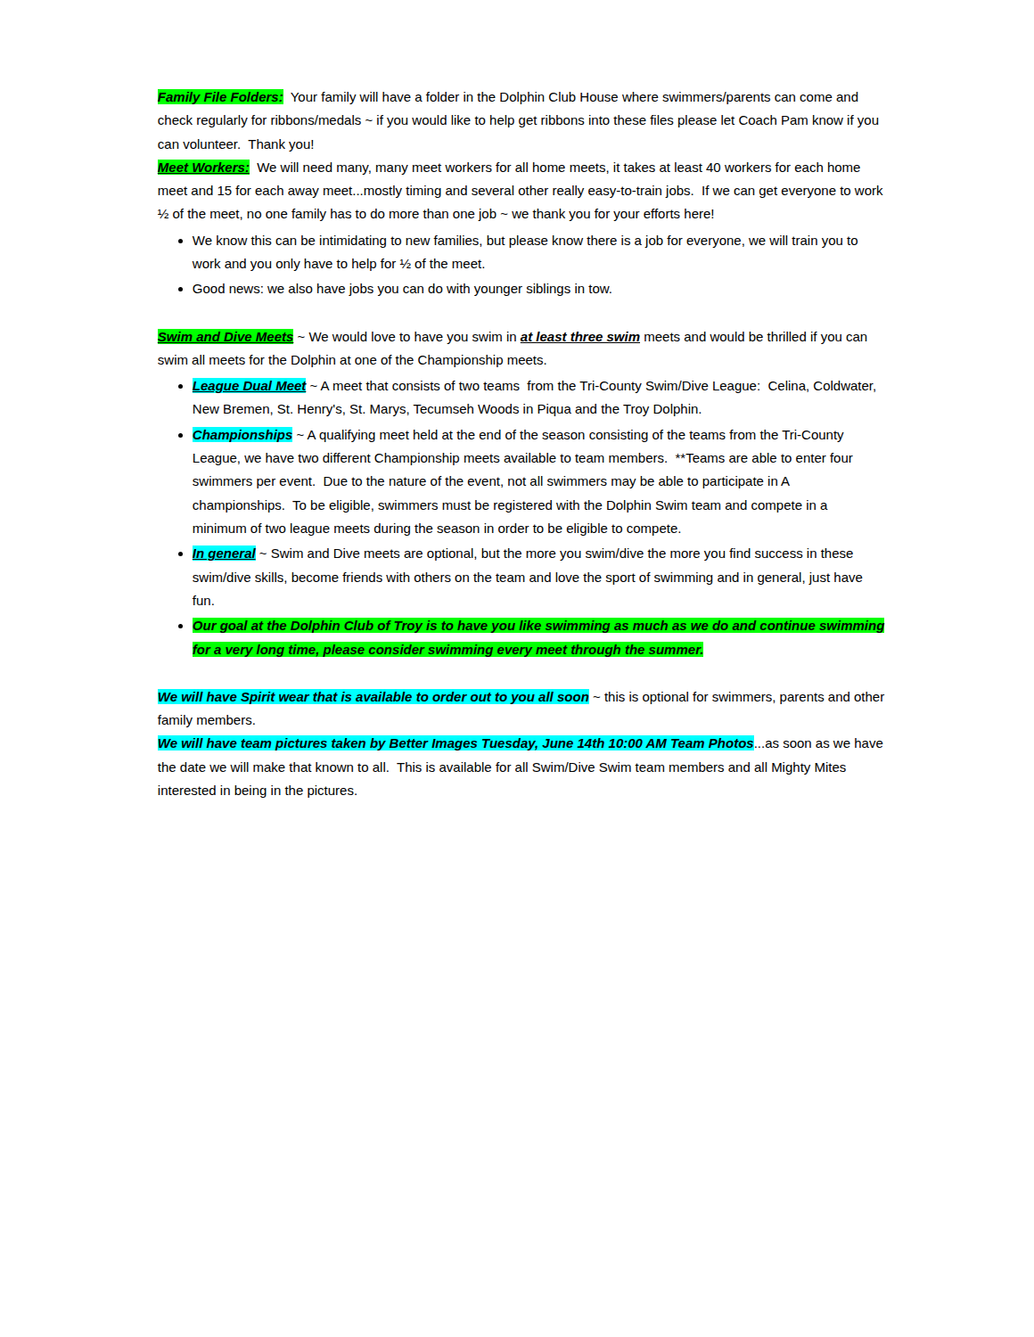Family File Folders: Your family will have a folder in the Dolphin Club House where swimmers/parents can come and check regularly for ribbons/medals ~ if you would like to help get ribbons into these files please let Coach Pam know if you can volunteer. Thank you!
Meet Workers: We will need many, many meet workers for all home meets, it takes at least 40 workers for each home meet and 15 for each away meet...mostly timing and several other really easy-to-train jobs. If we can get everyone to work ½ of the meet, no one family has to do more than one job ~ we thank you for your efforts here!
We know this can be intimidating to new families, but please know there is a job for everyone, we will train you to work and you only have to help for ½ of the meet.
Good news: we also have jobs you can do with younger siblings in tow.
Swim and Dive Meets ~ We would love to have you swim in at least three swim meets and would be thrilled if you can swim all meets for the Dolphin at one of the Championship meets.
League Dual Meet ~ A meet that consists of two teams from the Tri-County Swim/Dive League: Celina, Coldwater, New Bremen, St. Henry's, St. Marys, Tecumseh Woods in Piqua and the Troy Dolphin.
Championships ~ A qualifying meet held at the end of the season consisting of the teams from the Tri-County League, we have two different Championship meets available to team members. **Teams are able to enter four swimmers per event. Due to the nature of the event, not all swimmers may be able to participate in A championships. To be eligible, swimmers must be registered with the Dolphin Swim team and compete in a minimum of two league meets during the season in order to be eligible to compete.
In general ~ Swim and Dive meets are optional, but the more you swim/dive the more you find success in these swim/dive skills, become friends with others on the team and love the sport of swimming and in general, just have fun.
Our goal at the Dolphin Club of Troy is to have you like swimming as much as we do and continue swimming for a very long time, please consider swimming every meet through the summer.
We will have Spirit wear that is available to order out to you all soon ~ this is optional for swimmers, parents and other family members.
We will have team pictures taken by Better Images Tuesday, June 14th 10:00 AM Team Photos...as soon as we have the date we will make that known to all. This is available for all Swim/Dive Swim team members and all Mighty Mites interested in being in the pictures.